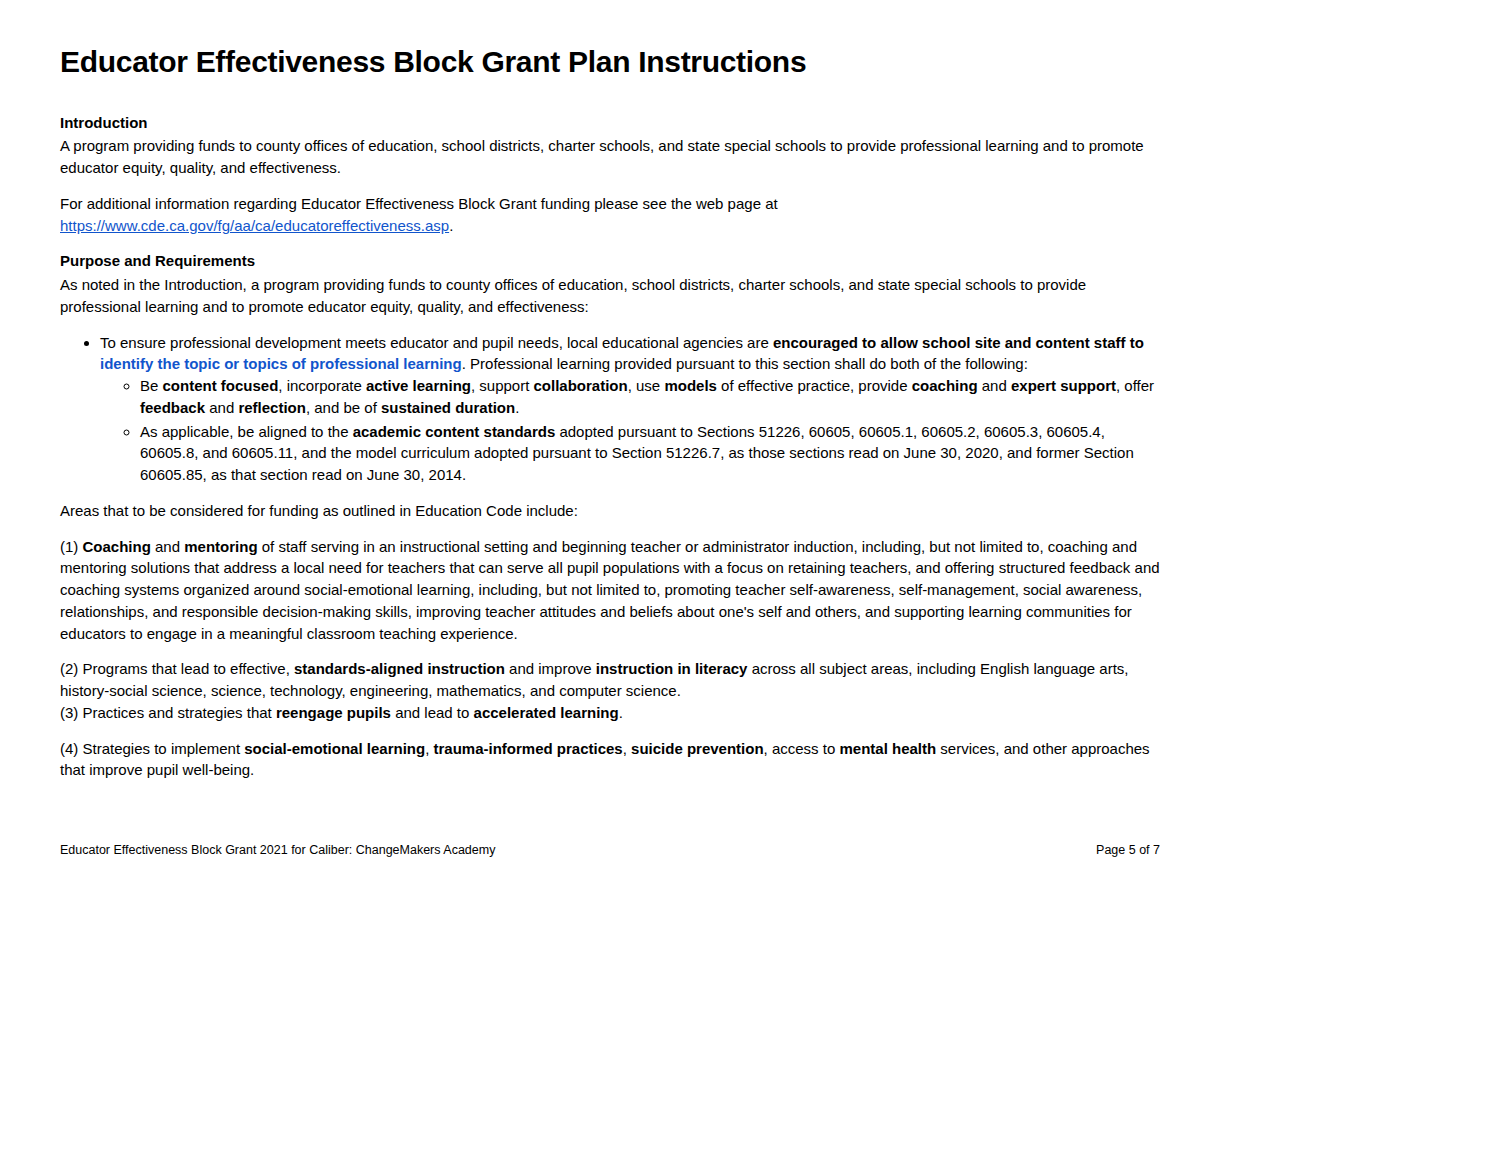Educator Effectiveness Block Grant Plan Instructions
Introduction
A program providing funds to county offices of education, school districts, charter schools, and state special schools to provide professional learning and to promote educator equity, quality, and effectiveness.
For additional information regarding Educator Effectiveness Block Grant funding please see the web page at https://www.cde.ca.gov/fg/aa/ca/educatoreffectiveness.asp.
Purpose and Requirements
As noted in the Introduction, a program providing funds to county offices of education, school districts, charter schools, and state special schools to provide professional learning and to promote educator equity, quality, and effectiveness:
To ensure professional development meets educator and pupil needs, local educational agencies are encouraged to allow school site and content staff to identify the topic or topics of professional learning. Professional learning provided pursuant to this section shall do both of the following:
Be content focused, incorporate active learning, support collaboration, use models of effective practice, provide coaching and expert support, offer feedback and reflection, and be of sustained duration.
As applicable, be aligned to the academic content standards adopted pursuant to Sections 51226, 60605, 60605.1, 60605.2, 60605.3, 60605.4, 60605.8, and 60605.11, and the model curriculum adopted pursuant to Section 51226.7, as those sections read on June 30, 2020, and former Section 60605.85, as that section read on June 30, 2014.
Areas that to be considered for funding as outlined in Education Code include:
(1) Coaching and mentoring of staff serving in an instructional setting and beginning teacher or administrator induction, including, but not limited to, coaching and mentoring solutions that address a local need for teachers that can serve all pupil populations with a focus on retaining teachers, and offering structured feedback and coaching systems organized around social-emotional learning, including, but not limited to, promoting teacher self-awareness, self-management, social awareness, relationships, and responsible decision-making skills, improving teacher attitudes and beliefs about one's self and others, and supporting learning communities for educators to engage in a meaningful classroom teaching experience.
(2) Programs that lead to effective, standards-aligned instruction and improve instruction in literacy across all subject areas, including English language arts, history-social science, science, technology, engineering, mathematics, and computer science.
(3) Practices and strategies that reengage pupils and lead to accelerated learning.
(4) Strategies to implement social-emotional learning, trauma-informed practices, suicide prevention, access to mental health services, and other approaches that improve pupil well-being.
Educator Effectiveness Block Grant 2021 for Caliber: ChangeMakers Academy Page 5 of 7